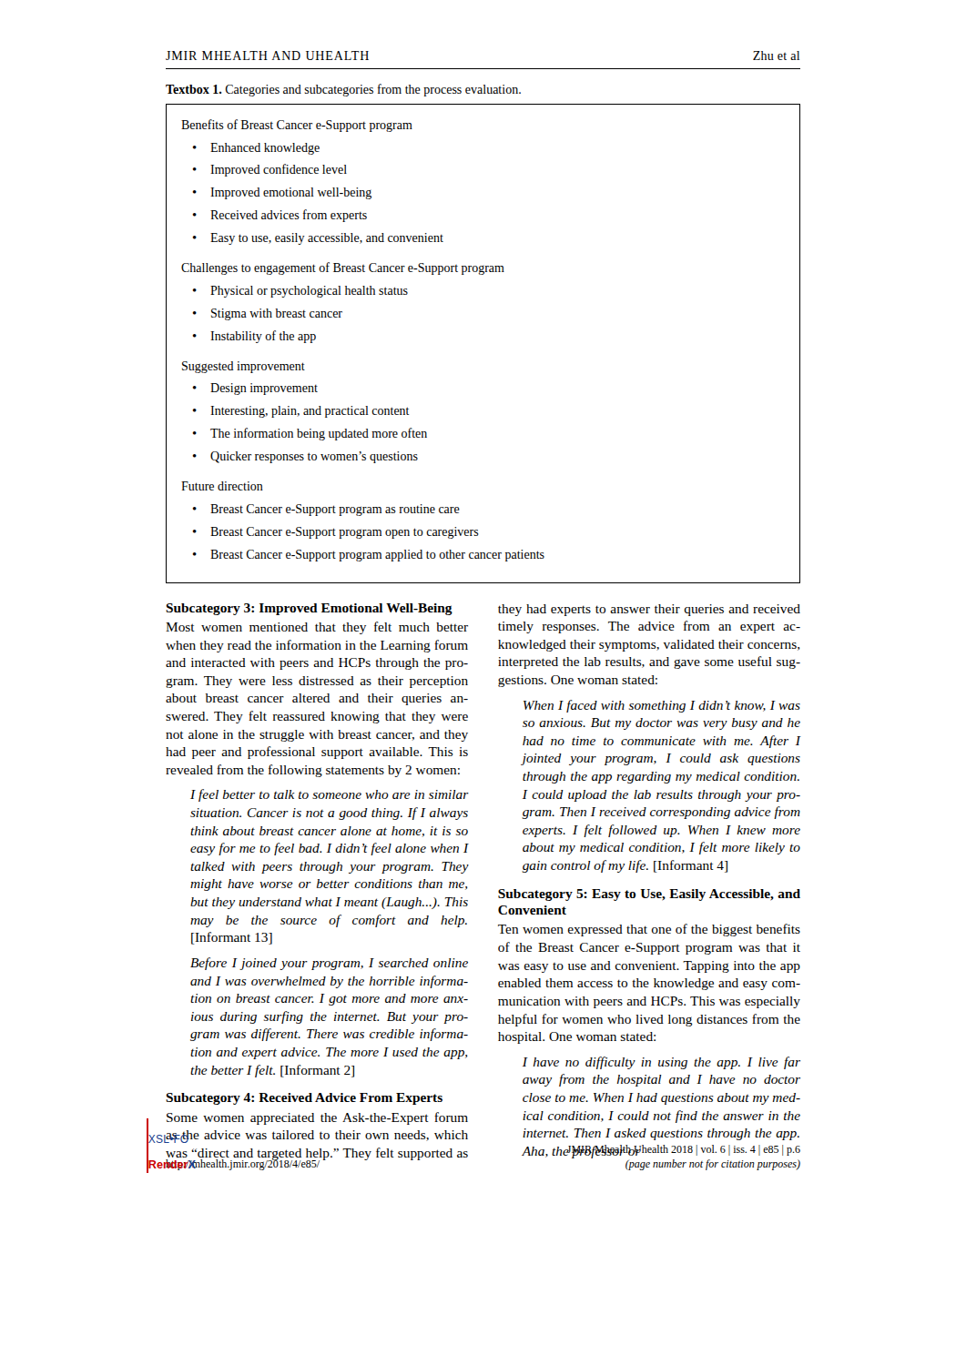JMIR mHealth and uHealth Zhu et al
Textbox 1. Categories and subcategories from the process evaluation.
Benefits of Breast Cancer e-Support program
Enhanced knowledge
Improved confidence level
Improved emotional well-being
Received advices from experts
Easy to use, easily accessible, and convenient
Challenges to engagement of Breast Cancer e-Support program
Physical or psychological health status
Stigma with breast cancer
Instability of the app
Suggested improvement
Design improvement
Interesting, plain, and practical content
The information being updated more often
Quicker responses to women’s questions
Future direction
Breast Cancer e-Support program as routine care
Breast Cancer e-Support program open to caregivers
Breast Cancer e-Support program applied to other cancer patients
Subcategory 3: Improved Emotional Well-Being
Most women mentioned that they felt much better when they read the information in the Learning forum and interacted with peers and HCPs through the program. They were less distressed as their perception about breast cancer altered and their queries answered. They felt reassured knowing that they were not alone in the struggle with breast cancer, and they had peer and professional support available. This is revealed from the following statements by 2 women:
I feel better to talk to someone who are in similar situation. Cancer is not a good thing. If I always think about breast cancer alone at home, it is so easy for me to feel bad. I didn’t feel alone when I talked with peers through your program. They might have worse or better conditions than me, but they understand what I meant (Laugh...). This may be the source of comfort and help. [Informant 13]
Before I joined your program, I searched online and I was overwhelmed by the horrible information on breast cancer. I got more and more anxious during surfing the internet. But your program was different. There was credible information and expert advice. The more I used the app, the better I felt. [Informant 2]
Subcategory 4: Received Advice From Experts
Some women appreciated the Ask-the-Expert forum as the advice was tailored to their own needs, which was “direct and targeted help.” They felt supported as they had experts to answer their queries and received timely responses. The advice from an expert acknowledged their symptoms, validated their concerns, interpreted the lab results, and gave some useful suggestions. One woman stated:
When I faced with something I didn’t know, I was so anxious. But my doctor was very busy and he had no time to communicate with me. After I jointed your program, I could ask questions through the app regarding my medical condition. I could upload the lab results through your program. Then I received corresponding advice from experts. I felt followed up. When I knew more about my medical condition, I felt more likely to gain control of my life. [Informant 4]
Subcategory 5: Easy to Use, Easily Accessible, and Convenient
Ten women expressed that one of the biggest benefits of the Breast Cancer e-Support program was that it was easy to use and convenient. Tapping into the app enabled them access to the knowledge and easy communication with peers and HCPs. This was especially helpful for women who lived long distances from the hospital. One woman stated:
I have no difficulty in using the app. I live far away from the hospital and I have no doctor close to me. When I had questions about my medical condition, I could not find the answer in the internet. Then I asked questions through the app. Aha, the professor or
http://mhealth.jmir.org/2018/4/e85/
JMIR Mhealth Uhealth 2018 | vol. 6 | iss. 4 | e85 | p.6
(page number not for citation purposes)
XSL•FO
Render X